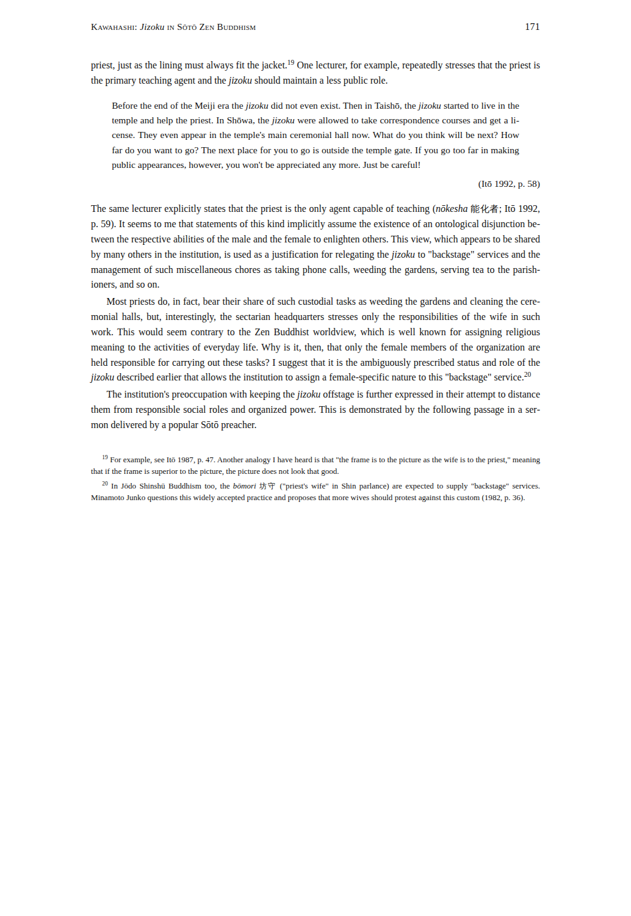Kawahashi: Jizoku in Sōtō Zen Buddhism 171
priest, just as the lining must always fit the jacket.19 One lecturer, for example, repeatedly stresses that the priest is the primary teaching agent and the jizoku should maintain a less public role.
Before the end of the Meiji era the jizoku did not even exist. Then in Taishō, the jizoku started to live in the temple and help the priest. In Shōwa, the jizoku were allowed to take correspondence courses and get a license. They even appear in the temple's main ceremonial hall now. What do you think will be next? How far do you want to go? The next place for you to go is outside the temple gate. If you go too far in making public appearances, however, you won't be appreciated any more. Just be careful!
(Itō 1992, p. 58)
The same lecturer explicitly states that the priest is the only agent capable of teaching (nōkesha 能化者; Itō 1992, p. 59). It seems to me that statements of this kind implicitly assume the existence of an ontological disjunction between the respective abilities of the male and the female to enlighten others. This view, which appears to be shared by many others in the institution, is used as a justification for relegating the jizoku to "backstage" services and the management of such miscellaneous chores as taking phone calls, weeding the gardens, serving tea to the parishioners, and so on.
Most priests do, in fact, bear their share of such custodial tasks as weeding the gardens and cleaning the ceremonial halls, but, interestingly, the sectarian headquarters stresses only the responsibilities of the wife in such work. This would seem contrary to the Zen Buddhist worldview, which is well known for assigning religious meaning to the activities of everyday life. Why is it, then, that only the female members of the organization are held responsible for carrying out these tasks? I suggest that it is the ambiguously prescribed status and role of the jizoku described earlier that allows the institution to assign a female-specific nature to this "backstage" service.20
The institution's preoccupation with keeping the jizoku offstage is further expressed in their attempt to distance them from responsible social roles and organized power. This is demonstrated by the following passage in a sermon delivered by a popular Sōtō preacher.
19 For example, see Itō 1987, p. 47. Another analogy I have heard is that "the frame is to the picture as the wife is to the priest," meaning that if the frame is superior to the picture, the picture does not look that good.
20 In Jōdo Shinshū Buddhism too, the bōmori 坊守 ("priest's wife" in Shin parlance) are expected to supply "backstage" services. Minamoto Junko questions this widely accepted practice and proposes that more wives should protest against this custom (1982, p. 36).